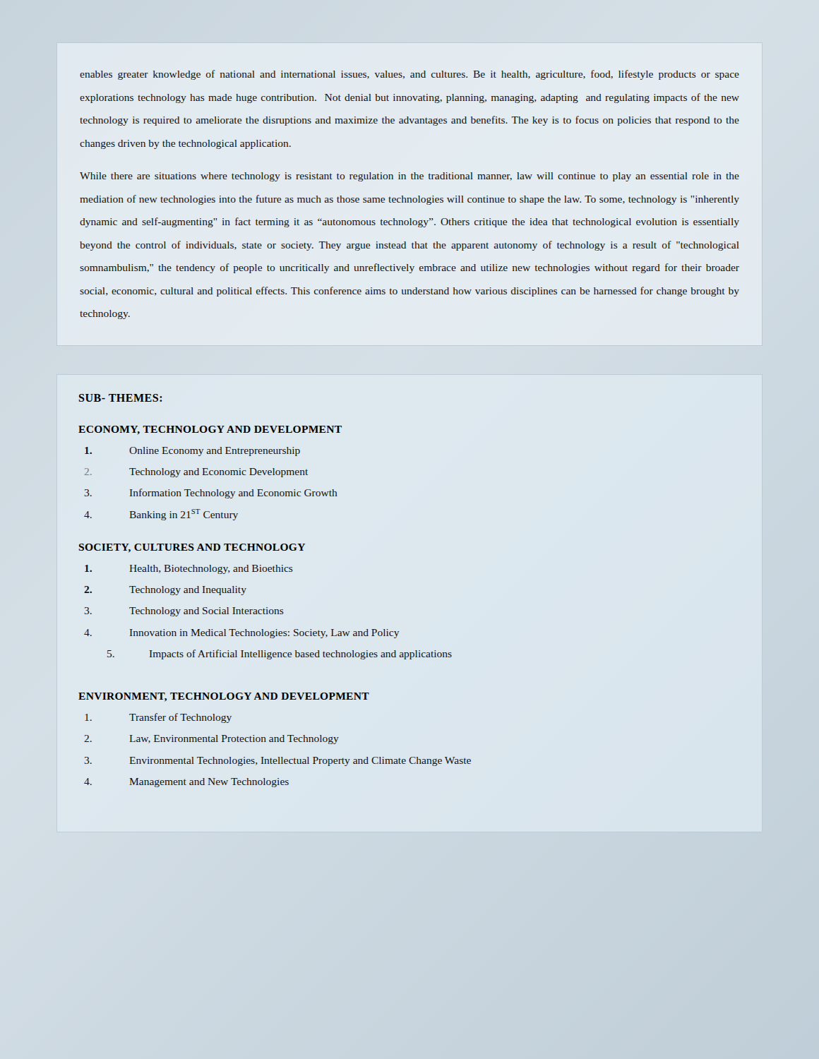enables greater knowledge of national and international issues, values, and cultures. Be it health, agriculture, food, lifestyle products or space explorations technology has made huge contribution. Not denial but innovating, planning, managing, adapting and regulating impacts of the new technology is required to ameliorate the disruptions and maximize the advantages and benefits. The key is to focus on policies that respond to the changes driven by the technological application.
While there are situations where technology is resistant to regulation in the traditional manner, law will continue to play an essential role in the mediation of new technologies into the future as much as those same technologies will continue to shape the law. To some, technology is "inherently dynamic and self-augmenting" in fact terming it as “autonomous technology”. Others critique the idea that technological evolution is essentially beyond the control of individuals, state or society. They argue instead that the apparent autonomy of technology is a result of "technological somnambulism," the tendency of people to uncritically and unreflectively embrace and utilize new technologies without regard for their broader social, economic, cultural and political effects. This conference aims to understand how various disciplines can be harnessed for change brought by technology.
SUB- THEMES:
ECONOMY, TECHNOLOGY AND DEVELOPMENT
Online Economy and Entrepreneurship
Technology and Economic Development
Information Technology and Economic Growth
Banking in 21ST Century
SOCIETY, CULTURES AND TECHNOLOGY
Health, Biotechnology, and Bioethics
Technology and Inequality
Technology and Social Interactions
Innovation in Medical Technologies: Society, Law and Policy
Impacts of Artificial Intelligence based technologies and applications
ENVIRONMENT, TECHNOLOGY AND DEVELOPMENT
Transfer of Technology
Law, Environmental Protection and Technology
Environmental Technologies, Intellectual Property and Climate Change Waste
Management and New Technologies